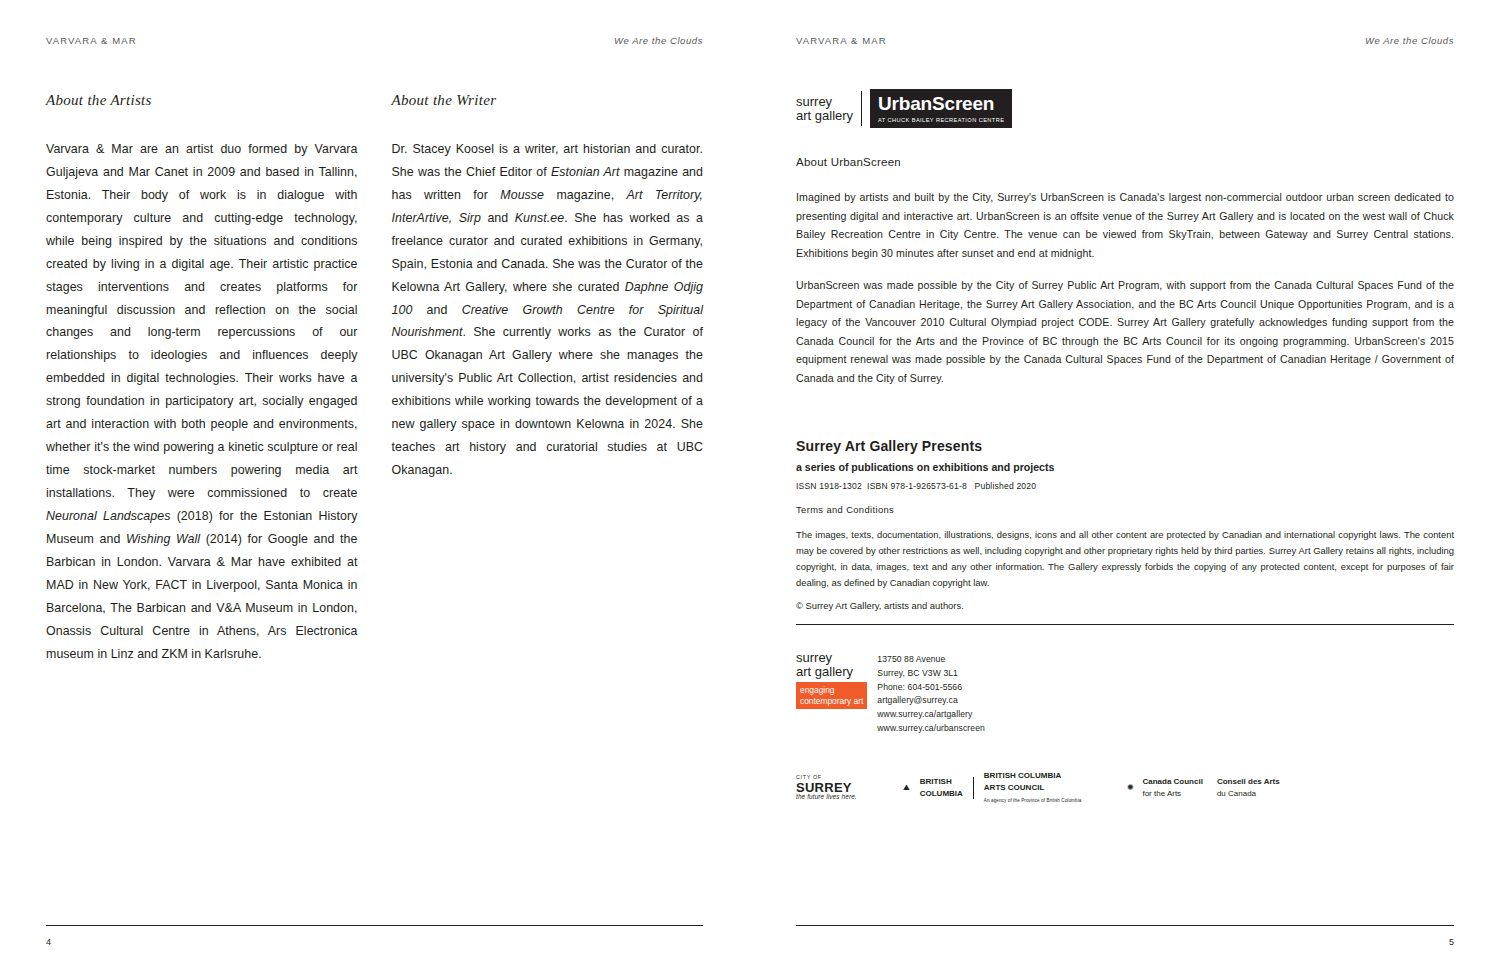VARVARA & MAR We Are the Clouds
About the Artists
Varvara & Mar are an artist duo formed by Varvara Guljajeva and Mar Canet in 2009 and based in Tallinn, Estonia. Their body of work is in dialogue with contemporary culture and cutting-edge technology, while being inspired by the situations and conditions created by living in a digital age. Their artistic practice stages interventions and creates platforms for meaningful discussion and reflection on the social changes and long-term repercussions of our relationships to ideologies and influences deeply embedded in digital technologies. Their works have a strong foundation in participatory art, socially engaged art and interaction with both people and environments, whether it's the wind powering a kinetic sculpture or real time stock-market numbers powering media art installations. They were commissioned to create Neuronal Landscapes (2018) for the Estonian History Museum and Wishing Wall (2014) for Google and the Barbican in London. Varvara & Mar have exhibited at MAD in New York, FACT in Liverpool, Santa Monica in Barcelona, The Barbican and V&A Museum in London, Onassis Cultural Centre in Athens, Ars Electronica museum in Linz and ZKM in Karlsruhe.
About the Writer
Dr. Stacey Koosel is a writer, art historian and curator. She was the Chief Editor of Estonian Art magazine and has written for Mousse magazine, Art Territory, InterArtive, Sirp and Kunst.ee. She has worked as a freelance curator and curated exhibitions in Germany, Spain, Estonia and Canada. She was the Curator of the Kelowna Art Gallery, where she curated Daphne Odjig 100 and Creative Growth Centre for Spiritual Nourishment. She currently works as the Curator of UBC Okanagan Art Gallery where she manages the university's Public Art Collection, artist residencies and exhibitions while working towards the development of a new gallery space in downtown Kelowna in 2024. She teaches art history and curatorial studies at UBC Okanagan.
4
VARVARA & MAR We Are the Clouds
surrey art gallery
UrbanScreen AT CHUCK BAILEY RECREATION CENTRE
About UrbanScreen
Imagined by artists and built by the City, Surrey's UrbanScreen is Canada's largest non-commercial outdoor urban screen dedicated to presenting digital and interactive art. UrbanScreen is an offsite venue of the Surrey Art Gallery and is located on the west wall of Chuck Bailey Recreation Centre in City Centre. The venue can be viewed from SkyTrain, between Gateway and Surrey Central stations. Exhibitions begin 30 minutes after sunset and end at midnight.
UrbanScreen was made possible by the City of Surrey Public Art Program, with support from the Canada Cultural Spaces Fund of the Department of Canadian Heritage, the Surrey Art Gallery Association, and the BC Arts Council Unique Opportunities Program, and is a legacy of the Vancouver 2010 Cultural Olympiad project CODE. Surrey Art Gallery gratefully acknowledges funding support from the Canada Council for the Arts and the Province of BC through the BC Arts Council for its ongoing programming. UrbanScreen's 2015 equipment renewal was made possible by the Canada Cultural Spaces Fund of the Department of Canadian Heritage / Government of Canada and the City of Surrey.
Surrey Art Gallery Presents
a series of publications on exhibitions and projects
ISSN 1918-1302 ISBN 978-1-926573-61-8 Published 2020
Terms and Conditions
The images, texts, documentation, illustrations, designs, icons and all other content are protected by Canadian and international copyright laws. The content may be covered by other restrictions as well, including copyright and other proprietary rights held by third parties. Surrey Art Gallery retains all rights, including copyright, in data, images, text and any other information. The Gallery expressly forbids the copying of any protected content, except for purposes of fair dealing, as defined by Canadian copyright law.
© Surrey Art Gallery, artists and authors.
surrey art gallery engaging
contemporary art
13750 88 Avenue
Surrey, BC V3W 3L1
Phone: 604-501-5566
artgallery@surrey.ca
www.surrey.ca/artgallery
www.surrey.ca/urbanscreen
CITY OF SURREY the future lives here.
⛰
BRITISH COLUMBIA
BRITISH COLUMBIA ARTS COUNCIL An agency of the Province of British Columbia
✺
Canada Council for the Arts
Conseil des Arts du Canada
5